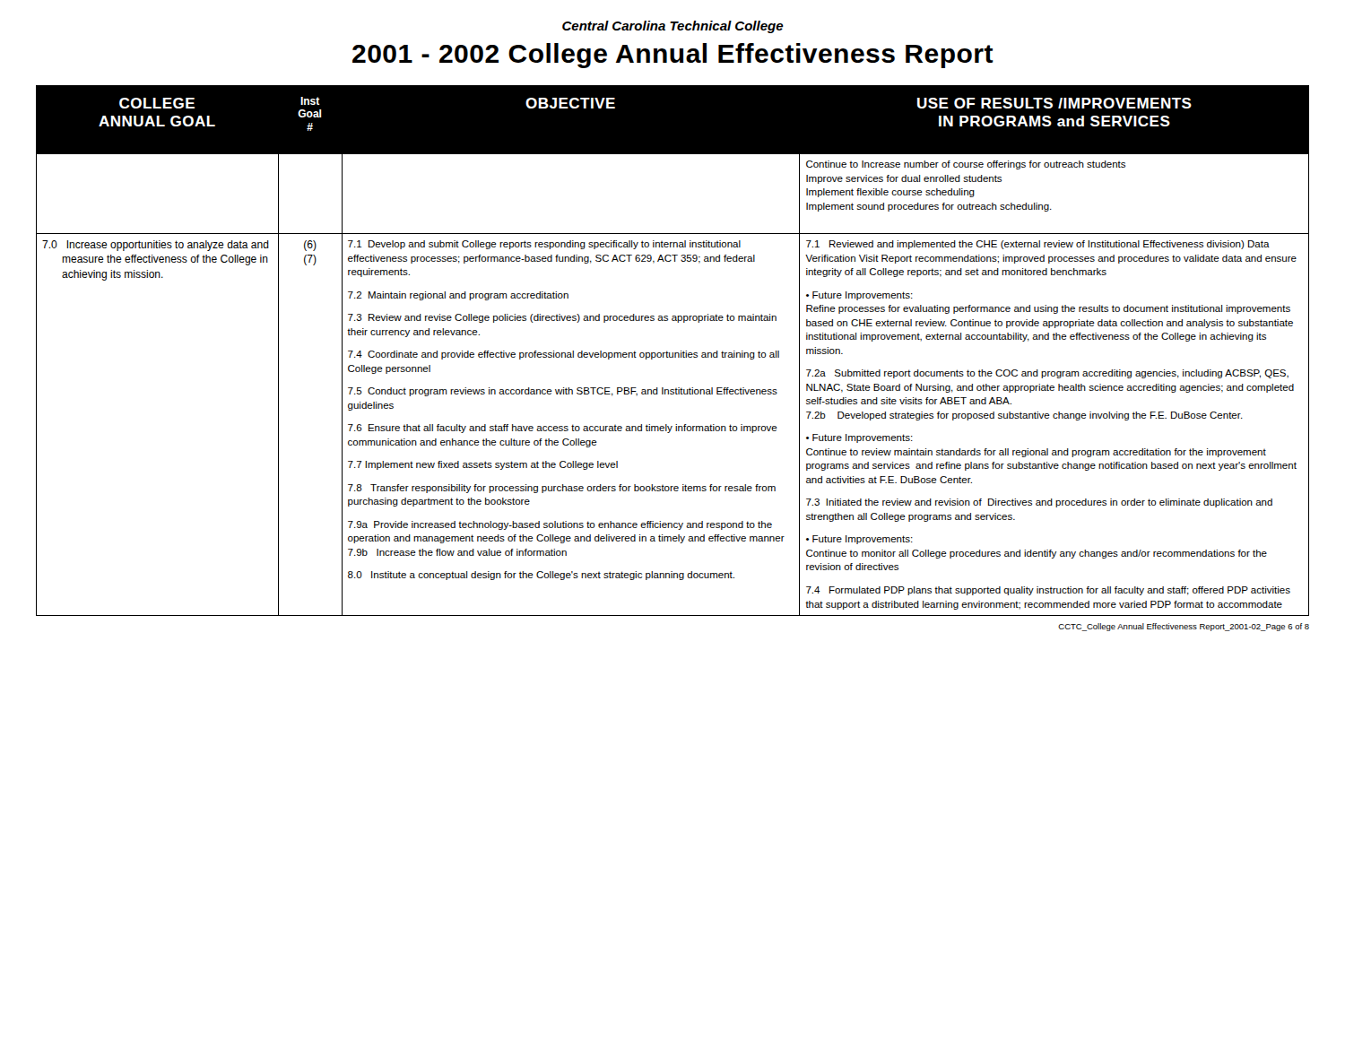Central Carolina Technical College
2001 - 2002 College Annual Effectiveness Report
| COLLEGE ANNUAL GOAL | Inst Goal # | OBJECTIVE | USE OF RESULTS /IMPROVEMENTS IN PROGRAMS and SERVICES |
| --- | --- | --- | --- |
| | | | Continue to Increase number of course offerings for outreach students Improve services for dual enrolled students Implement flexible course scheduling Implement sound procedures for outreach scheduling. |
| 7.0 Increase opportunities to analyze data and measure the effectiveness of the College in achieving its mission. | (6) (7) | 7.1 Develop and submit College reports responding specifically to internal institutional effectiveness processes; performance-based funding, SC ACT 629, ACT 359; and federal requirements. 7.2 Maintain regional and program accreditation 7.3 Review and revise College policies (directives) and procedures as appropriate to maintain their currency and relevance. 7.4 Coordinate and provide effective professional development opportunities and training to all College personnel 7.5 Conduct program reviews in accordance with SBTCE, PBF, and Institutional Effectiveness guidelines 7.6 Ensure that all faculty and staff have access to accurate and timely information to improve communication and enhance the culture of the College 7.7 Implement new fixed assets system at the College level 7.8 Transfer responsibility for processing purchase orders for bookstore items for resale from purchasing department to the bookstore 7.9a Provide increased technology-based solutions to enhance efficiency and respond to the operation and management needs of the College and delivered in a timely and effective manner 7.9b Increase the flow and value of information 8.0 Institute a conceptual design for the College's next strategic planning document. | 7.1 Reviewed and implemented the CHE (external review of Institutional Effectiveness division) Data Verification Visit Report recommendations; improved processes and procedures to validate data and ensure integrity of all College reports; and set and monitored benchmarks • Future Improvements: Refine processes for evaluating performance and using the results to document institutional improvements based on CHE external review. Continue to provide appropriate data collection and analysis to substantiate institutional improvement, external accountability, and the effectiveness of the College in achieving its mission. 7.2a Submitted report documents to the COC and program accrediting agencies, including ACBSP, QES, NLNAC, State Board of Nursing, and other appropriate health science accrediting agencies; and completed self-studies and site visits for ABET and ABA. 7.2b Developed strategies for proposed substantive change involving the F.E. DuBose Center. • Future Improvements: Continue to review maintain standards for all regional and program accreditation for the improvement programs and services and refine plans for substantive change notification based on next year's enrollment and activities at F.E. DuBose Center. 7.3 Initiated the review and revision of Directives and procedures in order to eliminate duplication and strengthen all College programs and services. • Future Improvements: Continue to monitor all College procedures and identify any changes and/or recommendations for the revision of directives 7.4 Formulated PDP plans that supported quality instruction for all faculty and staff; offered PDP activities that support a distributed learning environment; recommended more varied PDP format to accommodate |
CCTC_College Annual Effectiveness Report_2001-02_Page 6 of 8